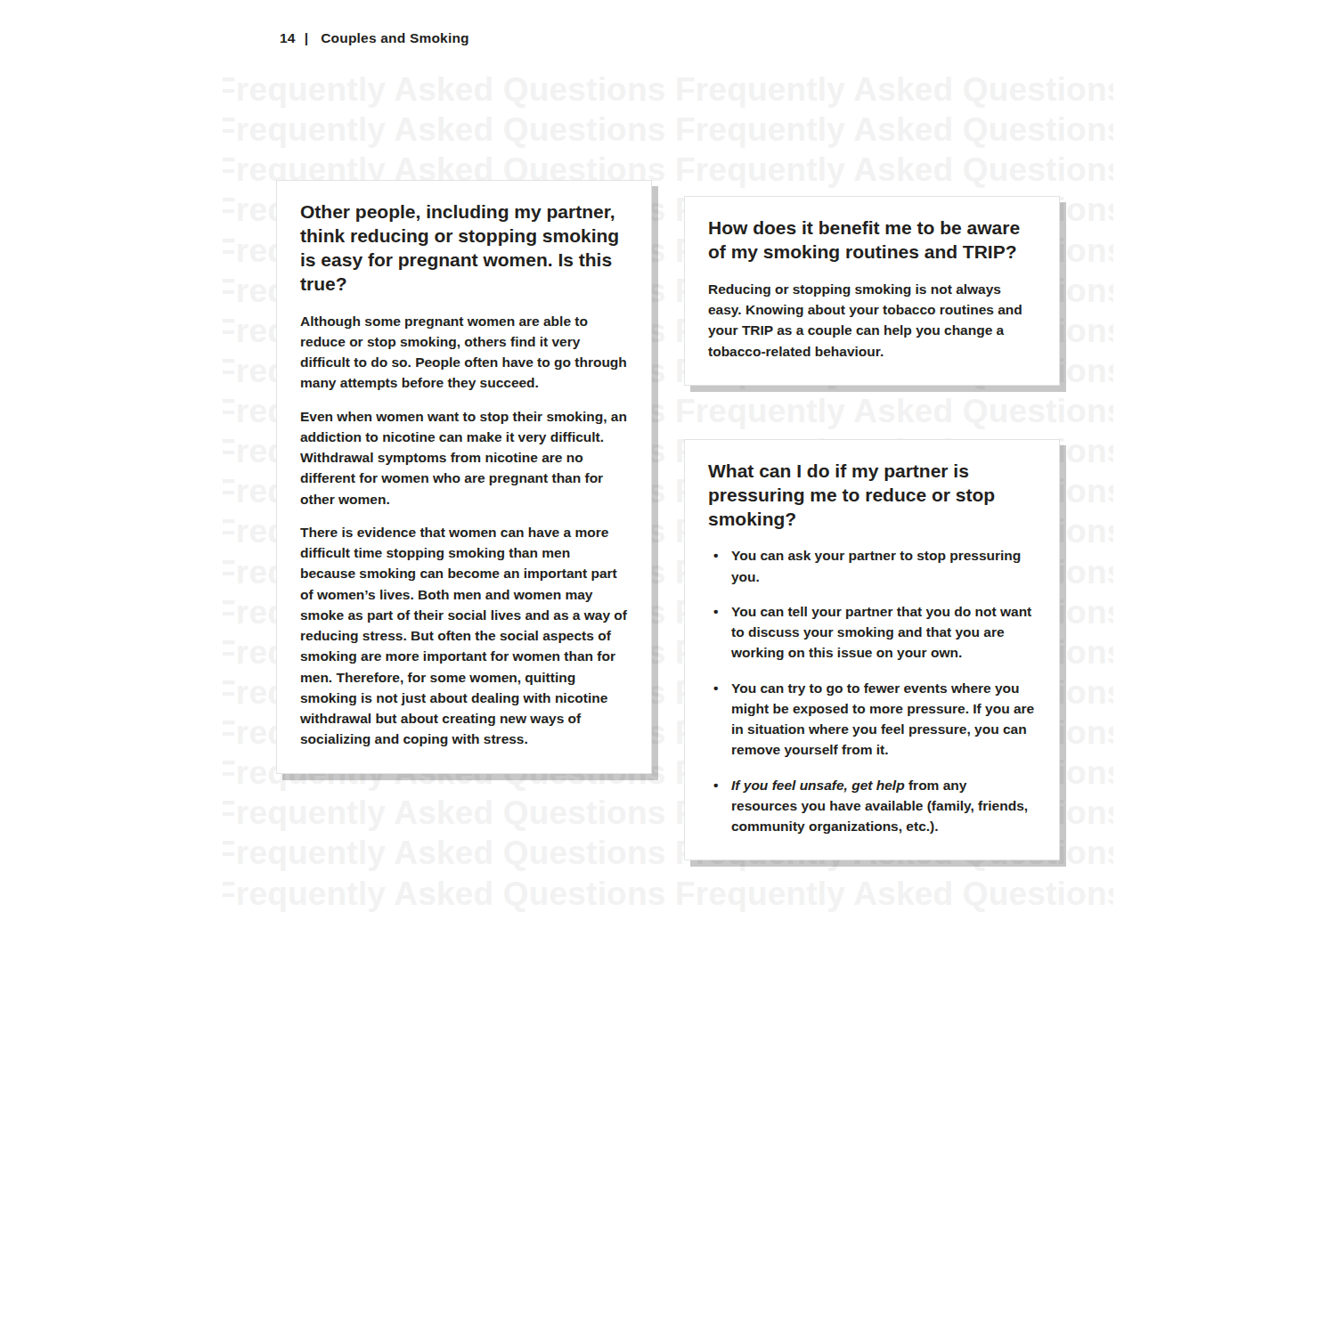14|Couples and Smoking
Frequently Asked Questions Frequently Asked Questions F
Frequently Asked Questions Frequently Asked Questions F
Frequently Asked Questions Frequently Asked Questions F
Frequently Asked Questions Frequently Asked Questions F
Frequently Asked Questions Frequently Asked Questions F
Frequently Asked Questions Frequently Asked Questions F
Frequently Asked Questions Frequently Asked Questions F
Frequently Asked Questions Frequently Asked Questions F
Frequently Asked Questions Frequently Asked Questions F
Frequently Asked Questions Frequently Asked Questions F
Frequently Asked Questions Frequently Asked Questions F
Frequently Asked Questions Frequently Asked Questions F
Frequently Asked Questions Frequently Asked Questions F
Frequently Asked Questions Frequently Asked Questions F
Frequently Asked Questions Frequently Asked Questions F
Frequently Asked Questions Frequently Asked Questions F
Frequently Asked Questions Frequently Asked Questions F
Frequently Asked Questions Frequently Asked Questions F
Frequently Asked Questions Frequently Asked Questions F
Frequently Asked Questions Frequently Asked Questions F
Frequently Asked Questions Frequently Asked Questions F
Frequently Asked Questions Frequently Asked Questions F
Frequently Asked Questions Frequently Asked Questions F
Frequently Asked Questions Frequently Asked Questions F
Frequently Asked Questions Frequently Asked Questions F
Frequently Asked Questions Frequently Asked Questions F
Frequently Asked Questions Frequently Asked Questions F
Frequently Asked Questions Frequently Asked Questions F
Other people, including my partner, think reducing or stopping smoking is easy for pregnant women. Is this true?
Although some pregnant women are able to reduce or stop smoking, others find it very difficult to do so. People often have to go through many attempts before they succeed.
Even when women want to stop their smoking, an addiction to nicotine can make it very difficult. Withdrawal symptoms from nicotine are no different for women who are pregnant than for other women.
There is evidence that women can have a more difficult time stopping smoking than men because smoking can become an important part of women’s lives. Both men and women may smoke as part of their social lives and as a way of reducing stress. But often the social aspects of smoking are more important for women than for men. Therefore, for some women, quitting smoking is not just about dealing with nicotine withdrawal but about creating new ways of socializing and coping with stress.
How does it benefit me to be aware of my smoking routines and TRIP?
Reducing or stopping smoking is not always easy. Knowing about your tobacco routines and your TRIP as a couple can help you change a tobacco-related behaviour.
What can I do if my partner is pressuring me to reduce or stop smoking?
You can ask your partner to stop pressuring you.
You can tell your partner that you do not want to discuss your smoking and that you are working on this issue on your own.
You can try to go to fewer events where you might be exposed to more pressure. If you are in situation where you feel pressure, you can remove yourself from it.
If you feel unsafe, get help from any resources you have available (family, friends, community organizations, etc.).